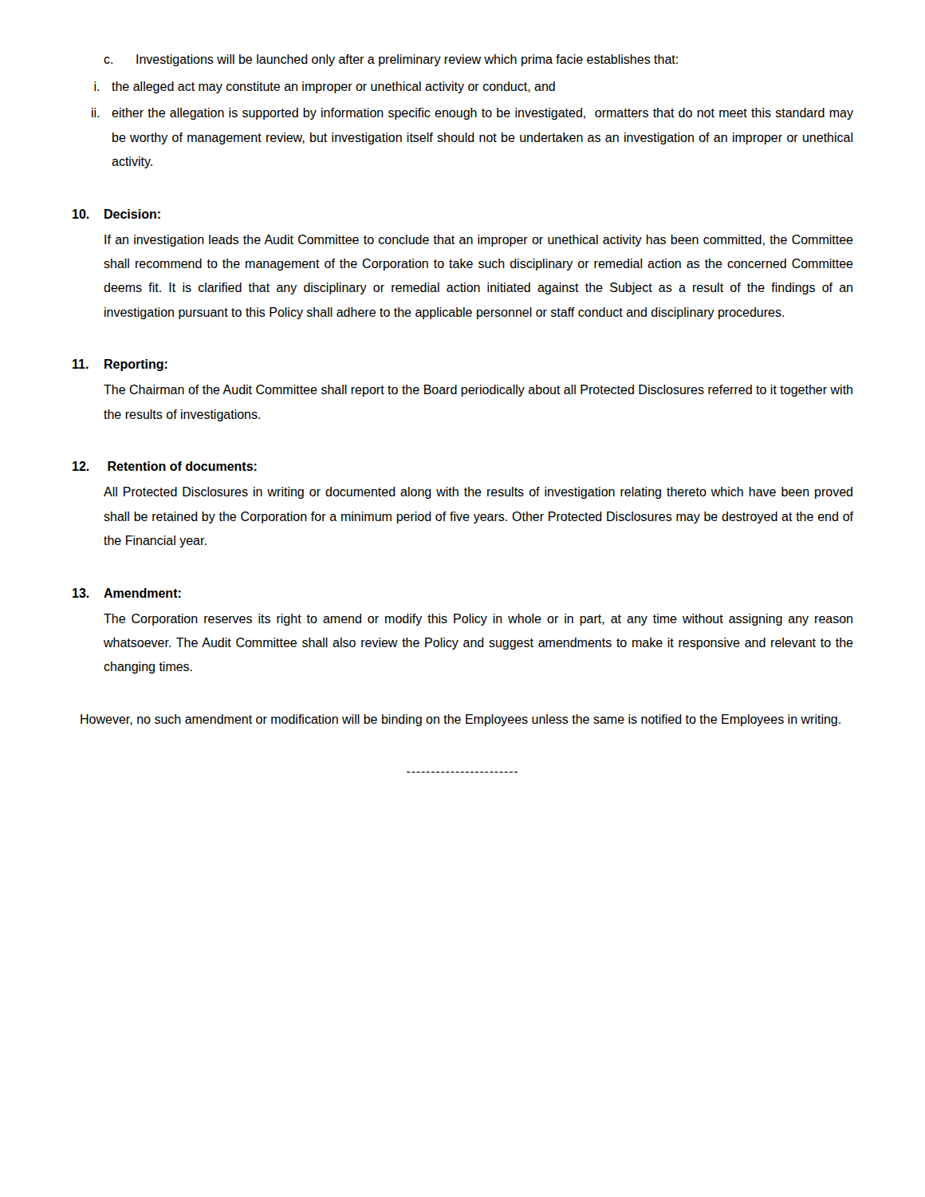c.
Investigations will be launched only after a preliminary review which prima facie establishes that:
the alleged act may constitute an improper or unethical activity or conduct, and
either the allegation is supported by information specific enough to be investigated, ormatters that do not meet this standard may be worthy of management review, but investigation itself should not be undertaken as an investigation of an improper or unethical activity.
10.
Decision:
If an investigation leads the Audit Committee to conclude that an improper or unethical activity has been committed, the Committee shall recommend to the management of the Corporation to take such disciplinary or remedial action as the concerned Committee deems fit. It is clarified that any disciplinary or remedial action initiated against the Subject as a result of the findings of an investigation pursuant to this Policy shall adhere to the applicable personnel or staff conduct and disciplinary procedures.
11.
Reporting:
The Chairman of the Audit Committee shall report to the Board periodically about all Protected Disclosures referred to it together with the results of investigations.
12.
Retention of documents:
All Protected Disclosures in writing or documented along with the results of investigation relating thereto which have been proved shall be retained by the Corporation for a minimum period of five years. Other Protected Disclosures may be destroyed at the end of the Financial year.
13.
Amendment:
The Corporation reserves its right to amend or modify this Policy in whole or in part, at any time without assigning any reason whatsoever. The Audit Committee shall also review the Policy and suggest amendments to make it responsive and relevant to the changing times.
However, no such amendment or modification will be binding on the Employees unless the same is notified to the Employees in writing.
-----------------------